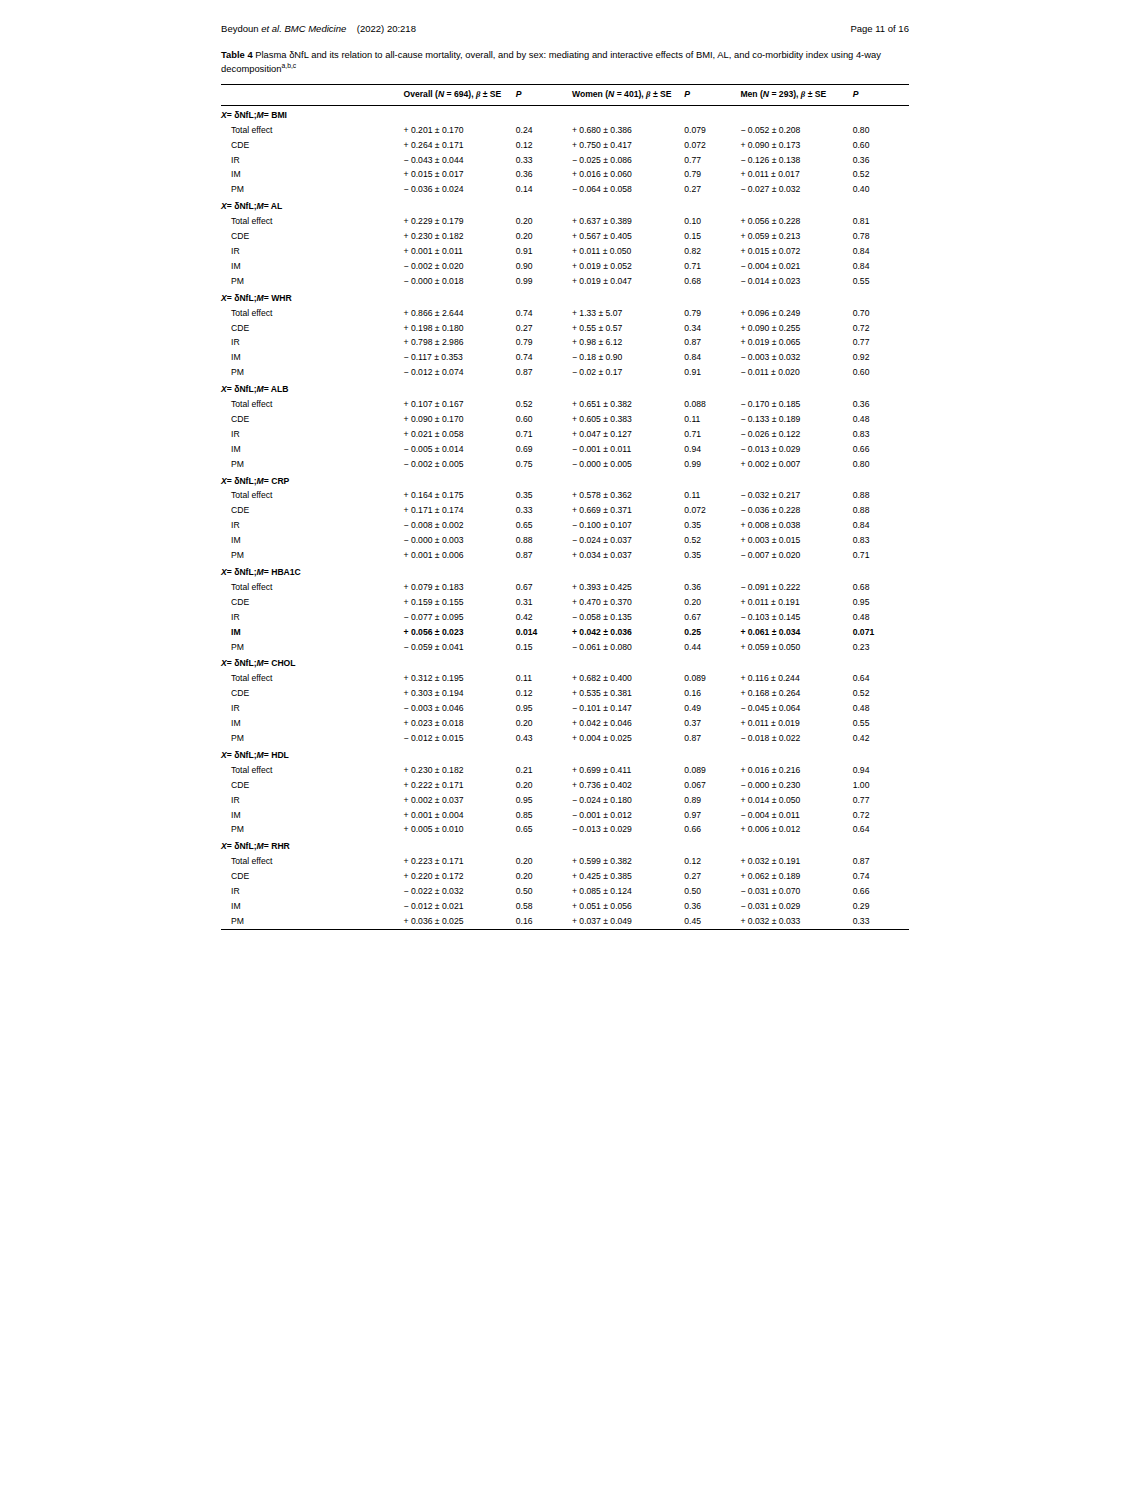Beydoun et al. BMC Medicine (2022) 20:218
Page 11 of 16
Table 4 Plasma δNfL and its relation to all-cause mortality, overall, and by sex: mediating and interactive effects of BMI, AL, and co-morbidity index using 4-way decompositiona,b,c
| | Overall ( N = 694), β ± SE | P | Women ( N = 401), β ± SE | P | Men ( N = 293), β ± SE | P |
| --- | --- | --- | --- | --- | --- | --- |
| X = δNfL; M = BMI |
| Total effect | + 0.201 ± 0.170 | 0.24 | + 0.680 ± 0.386 | 0.079 | − 0.052 ± 0.208 | 0.80 |
| CDE | + 0.264 ± 0.171 | 0.12 | + 0.750 ± 0.417 | 0.072 | + 0.090 ± 0.173 | 0.60 |
| IR | − 0.043 ± 0.044 | 0.33 | − 0.025 ± 0.086 | 0.77 | − 0.126 ± 0.138 | 0.36 |
| IM | + 0.015 ± 0.017 | 0.36 | + 0.016 ± 0.060 | 0.79 | + 0.011 ± 0.017 | 0.52 |
| PM | − 0.036 ± 0.024 | 0.14 | − 0.064 ± 0.058 | 0.27 | − 0.027 ± 0.032 | 0.40 |
| X = δNfL; M = AL |
| Total effect | + 0.229 ± 0.179 | 0.20 | + 0.637 ± 0.389 | 0.10 | + 0.056 ± 0.228 | 0.81 |
| CDE | + 0.230 ± 0.182 | 0.20 | + 0.567 ± 0.405 | 0.15 | + 0.059 ± 0.213 | 0.78 |
| IR | + 0.001 ± 0.011 | 0.91 | + 0.011 ± 0.050 | 0.82 | + 0.015 ± 0.072 | 0.84 |
| IM | − 0.002 ± 0.020 | 0.90 | + 0.019 ± 0.052 | 0.71 | − 0.004 ± 0.021 | 0.84 |
| PM | − 0.000 ± 0.018 | 0.99 | + 0.019 ± 0.047 | 0.68 | − 0.014 ± 0.023 | 0.55 |
| X = δNfL; M = WHR |
| Total effect | + 0.866 ± 2.644 | 0.74 | + 1.33 ± 5.07 | 0.79 | + 0.096 ± 0.249 | 0.70 |
| CDE | + 0.198 ± 0.180 | 0.27 | + 0.55 ± 0.57 | 0.34 | + 0.090 ± 0.255 | 0.72 |
| IR | + 0.798 ± 2.986 | 0.79 | + 0.98 ± 6.12 | 0.87 | + 0.019 ± 0.065 | 0.77 |
| IM | − 0.117 ± 0.353 | 0.74 | − 0.18 ± 0.90 | 0.84 | − 0.003 ± 0.032 | 0.92 |
| PM | − 0.012 ± 0.074 | 0.87 | − 0.02 ± 0.17 | 0.91 | − 0.011 ± 0.020 | 0.60 |
| X = δNfL; M = ALB |
| Total effect | + 0.107 ± 0.167 | 0.52 | + 0.651 ± 0.382 | 0.088 | − 0.170 ± 0.185 | 0.36 |
| CDE | + 0.090 ± 0.170 | 0.60 | + 0.605 ± 0.383 | 0.11 | − 0.133 ± 0.189 | 0.48 |
| IR | + 0.021 ± 0.058 | 0.71 | + 0.047 ± 0.127 | 0.71 | − 0.026 ± 0.122 | 0.83 |
| IM | − 0.005 ± 0.014 | 0.69 | − 0.001 ± 0.011 | 0.94 | − 0.013 ± 0.029 | 0.66 |
| PM | − 0.002 ± 0.005 | 0.75 | − 0.000 ± 0.005 | 0.99 | + 0.002 ± 0.007 | 0.80 |
| X = δNfL; M = CRP |
| Total effect | + 0.164 ± 0.175 | 0.35 | + 0.578 ± 0.362 | 0.11 | − 0.032 ± 0.217 | 0.88 |
| CDE | + 0.171 ± 0.174 | 0.33 | + 0.669 ± 0.371 | 0.072 | − 0.036 ± 0.228 | 0.88 |
| IR | − 0.008 ± 0.002 | 0.65 | − 0.100 ± 0.107 | 0.35 | + 0.008 ± 0.038 | 0.84 |
| IM | − 0.000 ± 0.003 | 0.88 | − 0.024 ± 0.037 | 0.52 | + 0.003 ± 0.015 | 0.83 |
| PM | + 0.001 ± 0.006 | 0.87 | + 0.034 ± 0.037 | 0.35 | − 0.007 ± 0.020 | 0.71 |
| X = δNfL; M = HBA1C |
| Total effect | + 0.079 ± 0.183 | 0.67 | + 0.393 ± 0.425 | 0.36 | − 0.091 ± 0.222 | 0.68 |
| CDE | + 0.159 ± 0.155 | 0.31 | + 0.470 ± 0.370 | 0.20 | + 0.011 ± 0.191 | 0.95 |
| IR | − 0.077 ± 0.095 | 0.42 | − 0.058 ± 0.135 | 0.67 | − 0.103 ± 0.145 | 0.48 |
| IM | + 0.056 ± 0.023 | 0.014 | + 0.042 ± 0.036 | 0.25 | + 0.061 ± 0.034 | 0.071 |
| PM | − 0.059 ± 0.041 | 0.15 | − 0.061 ± 0.080 | 0.44 | + 0.059 ± 0.050 | 0.23 |
| X = δNfL; M = CHOL |
| Total effect | + 0.312 ± 0.195 | 0.11 | + 0.682 ± 0.400 | 0.089 | + 0.116 ± 0.244 | 0.64 |
| CDE | + 0.303 ± 0.194 | 0.12 | + 0.535 ± 0.381 | 0.16 | + 0.168 ± 0.264 | 0.52 |
| IR | − 0.003 ± 0.046 | 0.95 | − 0.101 ± 0.147 | 0.49 | − 0.045 ± 0.064 | 0.48 |
| IM | + 0.023 ± 0.018 | 0.20 | + 0.042 ± 0.046 | 0.37 | + 0.011 ± 0.019 | 0.55 |
| PM | − 0.012 ± 0.015 | 0.43 | + 0.004 ± 0.025 | 0.87 | − 0.018 ± 0.022 | 0.42 |
| X = δNfL; M = HDL |
| Total effect | + 0.230 ± 0.182 | 0.21 | + 0.699 ± 0.411 | 0.089 | + 0.016 ± 0.216 | 0.94 |
| CDE | + 0.222 ± 0.171 | 0.20 | + 0.736 ± 0.402 | 0.067 | − 0.000 ± 0.230 | 1.00 |
| IR | + 0.002 ± 0.037 | 0.95 | − 0.024 ± 0.180 | 0.89 | + 0.014 ± 0.050 | 0.77 |
| IM | + 0.001 ± 0.004 | 0.85 | − 0.001 ± 0.012 | 0.97 | − 0.004 ± 0.011 | 0.72 |
| PM | + 0.005 ± 0.010 | 0.65 | − 0.013 ± 0.029 | 0.66 | + 0.006 ± 0.012 | 0.64 |
| X = δNfL; M = RHR |
| Total effect | + 0.223 ± 0.171 | 0.20 | + 0.599 ± 0.382 | 0.12 | + 0.032 ± 0.191 | 0.87 |
| CDE | + 0.220 ± 0.172 | 0.20 | + 0.425 ± 0.385 | 0.27 | + 0.062 ± 0.189 | 0.74 |
| IR | − 0.022 ± 0.032 | 0.50 | + 0.085 ± 0.124 | 0.50 | − 0.031 ± 0.070 | 0.66 |
| IM | − 0.012 ± 0.021 | 0.58 | + 0.051 ± 0.056 | 0.36 | − 0.031 ± 0.029 | 0.29 |
| PM | + 0.036 ± 0.025 | 0.16 | + 0.037 ± 0.049 | 0.45 | + 0.032 ± 0.033 | 0.33 |